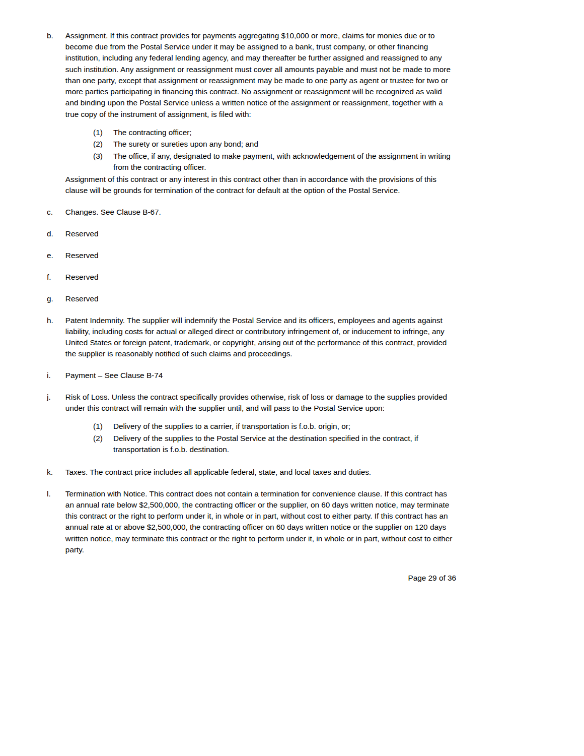b.
Assignment. If this contract provides for payments aggregating $10,000 or more, claims for monies due or to become due from the Postal Service under it may be assigned to a bank, trust company, or other financing institution, including any federal lending agency, and may thereafter be further assigned and reassigned to any such institution. Any assignment or reassignment must cover all amounts payable and must not be made to more than one party, except that assignment or reassignment may be made to one party as agent or trustee for two or more parties participating in financing this contract. No assignment or reassignment will be recognized as valid and binding upon the Postal Service unless a written notice of the assignment or reassignment, together with a true copy of the instrument of assignment, is filed with:
(1) The contracting officer;
(2) The surety or sureties upon any bond; and
(3) The office, if any, designated to make payment, with acknowledgement of the assignment in writing from the contracting officer.
Assignment of this contract or any interest in this contract other than in accordance with the provisions of this clause will be grounds for termination of the contract for default at the option of the Postal Service.
c.
Changes. See Clause B-67.
d.
Reserved
e.
Reserved
f.
Reserved
g.
Reserved
h.
Patent Indemnity. The supplier will indemnify the Postal Service and its officers, employees and agents against liability, including costs for actual or alleged direct or contributory infringement of, or inducement to infringe, any United States or foreign patent, trademark, or copyright, arising out of the performance of this contract, provided the supplier is reasonably notified of such claims and proceedings.
i.
Payment – See Clause B-74
j.
Risk of Loss. Unless the contract specifically provides otherwise, risk of loss or damage to the supplies provided under this contract will remain with the supplier until, and will pass to the Postal Service upon:
(1) Delivery of the supplies to a carrier, if transportation is f.o.b. origin, or;
(2) Delivery of the supplies to the Postal Service at the destination specified in the contract, if transportation is f.o.b. destination.
k.
Taxes. The contract price includes all applicable federal, state, and local taxes and duties.
l.
Termination with Notice. This contract does not contain a termination for convenience clause. If this contract has an annual rate below $2,500,000, the contracting officer or the supplier, on 60 days written notice, may terminate this contract or the right to perform under it, in whole or in part, without cost to either party. If this contract has an annual rate at or above $2,500,000, the contracting officer on 60 days written notice or the supplier on 120 days written notice, may terminate this contract or the right to perform under it, in whole or in part, without cost to either party.
Page 29 of 36